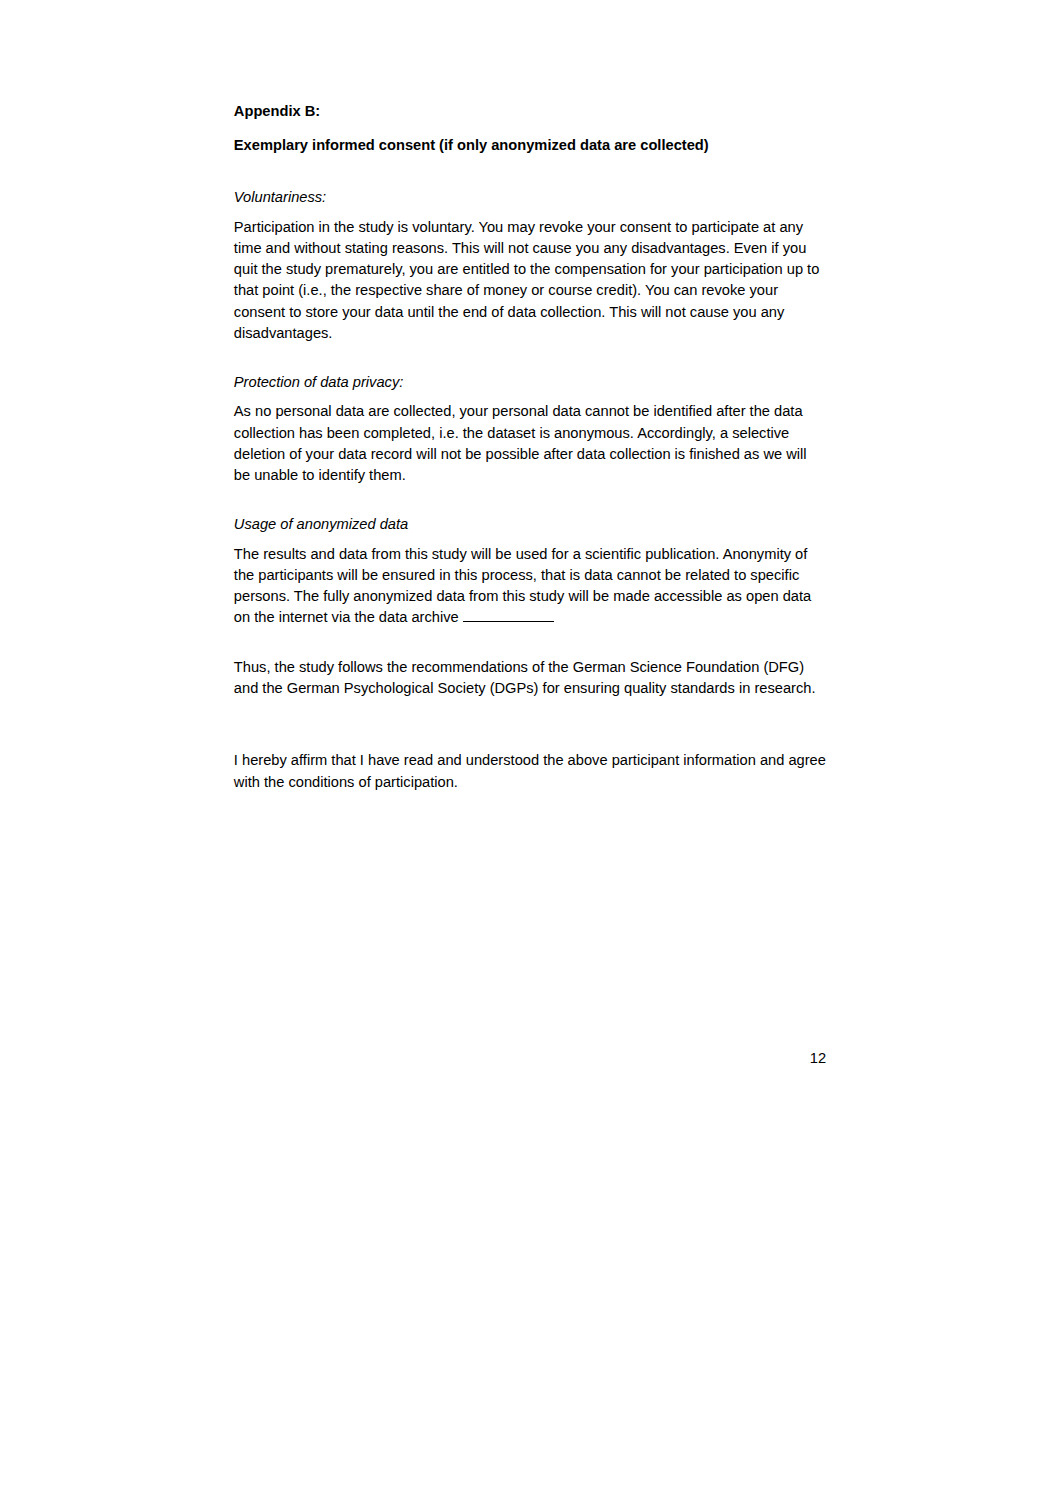Appendix B:
Exemplary informed consent (if only anonymized data are collected)
Voluntariness:
Participation in the study is voluntary. You may revoke your consent to participate at any time and without stating reasons. This will not cause you any disadvantages. Even if you quit the study prematurely, you are entitled to the compensation for your participation up to that point (i.e., the respective share of money or course credit). You can revoke your consent to store your data until the end of data collection. This will not cause you any disadvantages.
Protection of data privacy:
As no personal data are collected, your personal data cannot be identified after the data collection has been completed, i.e. the dataset is anonymous. Accordingly, a selective deletion of your data record will not be possible after data collection is finished as we will be unable to identify them.
Usage of anonymized data
The results and data from this study will be used for a scientific publication. Anonymity of the participants will be ensured in this process, that is data cannot be related to specific persons. The fully anonymized data from this study will be made accessible as open data on the internet via the data archive
Thus, the study follows the recommendations of the German Science Foundation (DFG) and the German Psychological Society (DGPs) for ensuring quality standards in research.
I hereby affirm that I have read and understood the above participant information and agree with the conditions of participation.
12